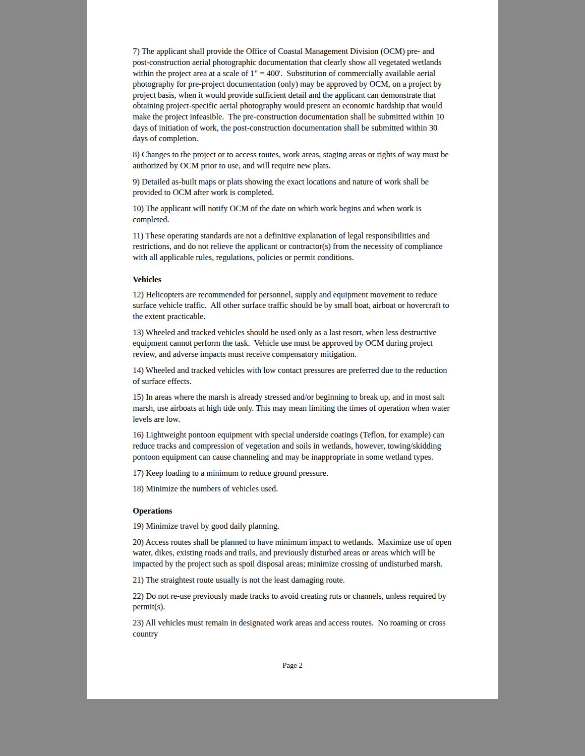7) The applicant shall provide the Office of Coastal Management Division (OCM) pre- and post-construction aerial photographic documentation that clearly show all vegetated wetlands within the project area at a scale of 1" = 400'. Substitution of commercially available aerial photography for pre-project documentation (only) may be approved by OCM, on a project by project basis, when it would provide sufficient detail and the applicant can demonstrate that obtaining project-specific aerial photography would present an economic hardship that would make the project infeasible. The pre-construction documentation shall be submitted within 10 days of initiation of work, the post-construction documentation shall be submitted within 30 days of completion.
8) Changes to the project or to access routes, work areas, staging areas or rights of way must be authorized by OCM prior to use, and will require new plats.
9) Detailed as-built maps or plats showing the exact locations and nature of work shall be provided to OCM after work is completed.
10) The applicant will notify OCM of the date on which work begins and when work is completed.
11) These operating standards are not a definitive explanation of legal responsibilities and restrictions, and do not relieve the applicant or contractor(s) from the necessity of compliance with all applicable rules, regulations, policies or permit conditions.
Vehicles
12) Helicopters are recommended for personnel, supply and equipment movement to reduce surface vehicle traffic. All other surface traffic should be by small boat, airboat or hovercraft to the extent practicable.
13) Wheeled and tracked vehicles should be used only as a last resort, when less destructive equipment cannot perform the task. Vehicle use must be approved by OCM during project review, and adverse impacts must receive compensatory mitigation.
14) Wheeled and tracked vehicles with low contact pressures are preferred due to the reduction of surface effects.
15) In areas where the marsh is already stressed and/or beginning to break up, and in most salt marsh, use airboats at high tide only. This may mean limiting the times of operation when water levels are low.
16) Lightweight pontoon equipment with special underside coatings (Teflon, for example) can reduce tracks and compression of vegetation and soils in wetlands, however, towing/skidding pontoon equipment can cause channeling and may be inappropriate in some wetland types.
17) Keep loading to a minimum to reduce ground pressure.
18) Minimize the numbers of vehicles used.
Operations
19) Minimize travel by good daily planning.
20) Access routes shall be planned to have minimum impact to wetlands. Maximize use of open water, dikes, existing roads and trails, and previously disturbed areas or areas which will be impacted by the project such as spoil disposal areas; minimize crossing of undisturbed marsh.
21) The straightest route usually is not the least damaging route.
22) Do not re-use previously made tracks to avoid creating ruts or channels, unless required by permit(s).
23) All vehicles must remain in designated work areas and access routes. No roaming or cross country
Page 2